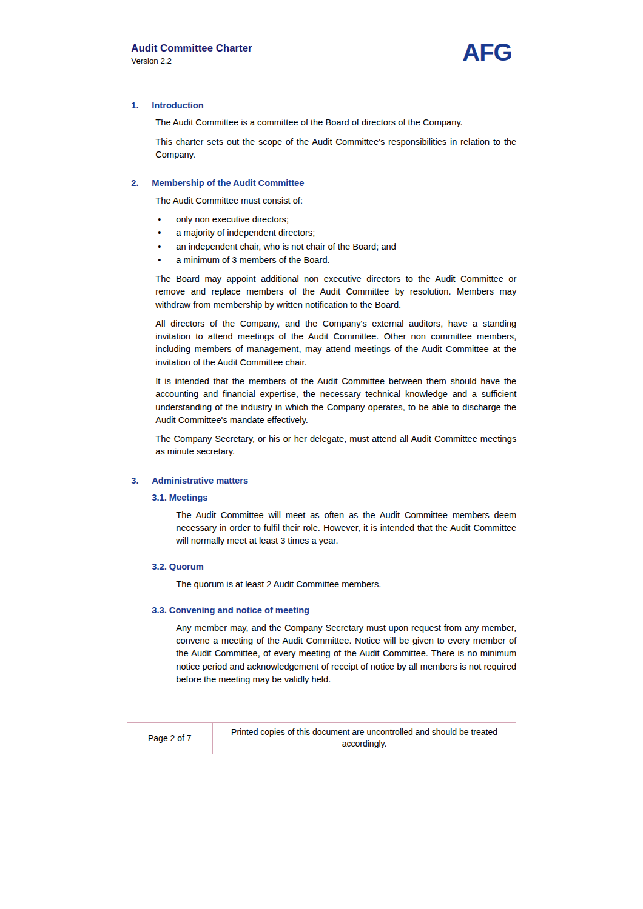Audit Committee Charter
Version 2.2
AFG
1. Introduction
The Audit Committee is a committee of the Board of directors of the Company.
This charter sets out the scope of the Audit Committee's responsibilities in relation to the Company.
2. Membership of the Audit Committee
The Audit Committee must consist of:
•only non executive directors;
•a majority of independent directors;
•an independent chair, who is not chair of the Board; and
•a minimum of 3 members of the Board.
The Board may appoint additional non executive directors to the Audit Committee or remove and replace members of the Audit Committee by resolution. Members may withdraw from membership by written notification to the Board.
All directors of the Company, and the Company's external auditors, have a standing invitation to attend meetings of the Audit Committee. Other non committee members, including members of management, may attend meetings of the Audit Committee at the invitation of the Audit Committee chair.
It is intended that the members of the Audit Committee between them should have the accounting and financial expertise, the necessary technical knowledge and a sufficient understanding of the industry in which the Company operates, to be able to discharge the Audit Committee's mandate effectively.
The Company Secretary, or his or her delegate, must attend all Audit Committee meetings as minute secretary.
3. Administrative matters
3.1. Meetings
The Audit Committee will meet as often as the Audit Committee members deem necessary in order to fulfil their role. However, it is intended that the Audit Committee will normally meet at least 3 times a year.
3.2. Quorum
The quorum is at least 2 Audit Committee members.
3.3. Convening and notice of meeting
Any member may, and the Company Secretary must upon request from any member, convene a meeting of the Audit Committee. Notice will be given to every member of the Audit Committee, of every meeting of the Audit Committee. There is no minimum notice period and acknowledgement of receipt of notice by all members is not required before the meeting may be validly held.
| Page 2 of 7 | Printed copies of this document are uncontrolled and should be treated accordingly. |